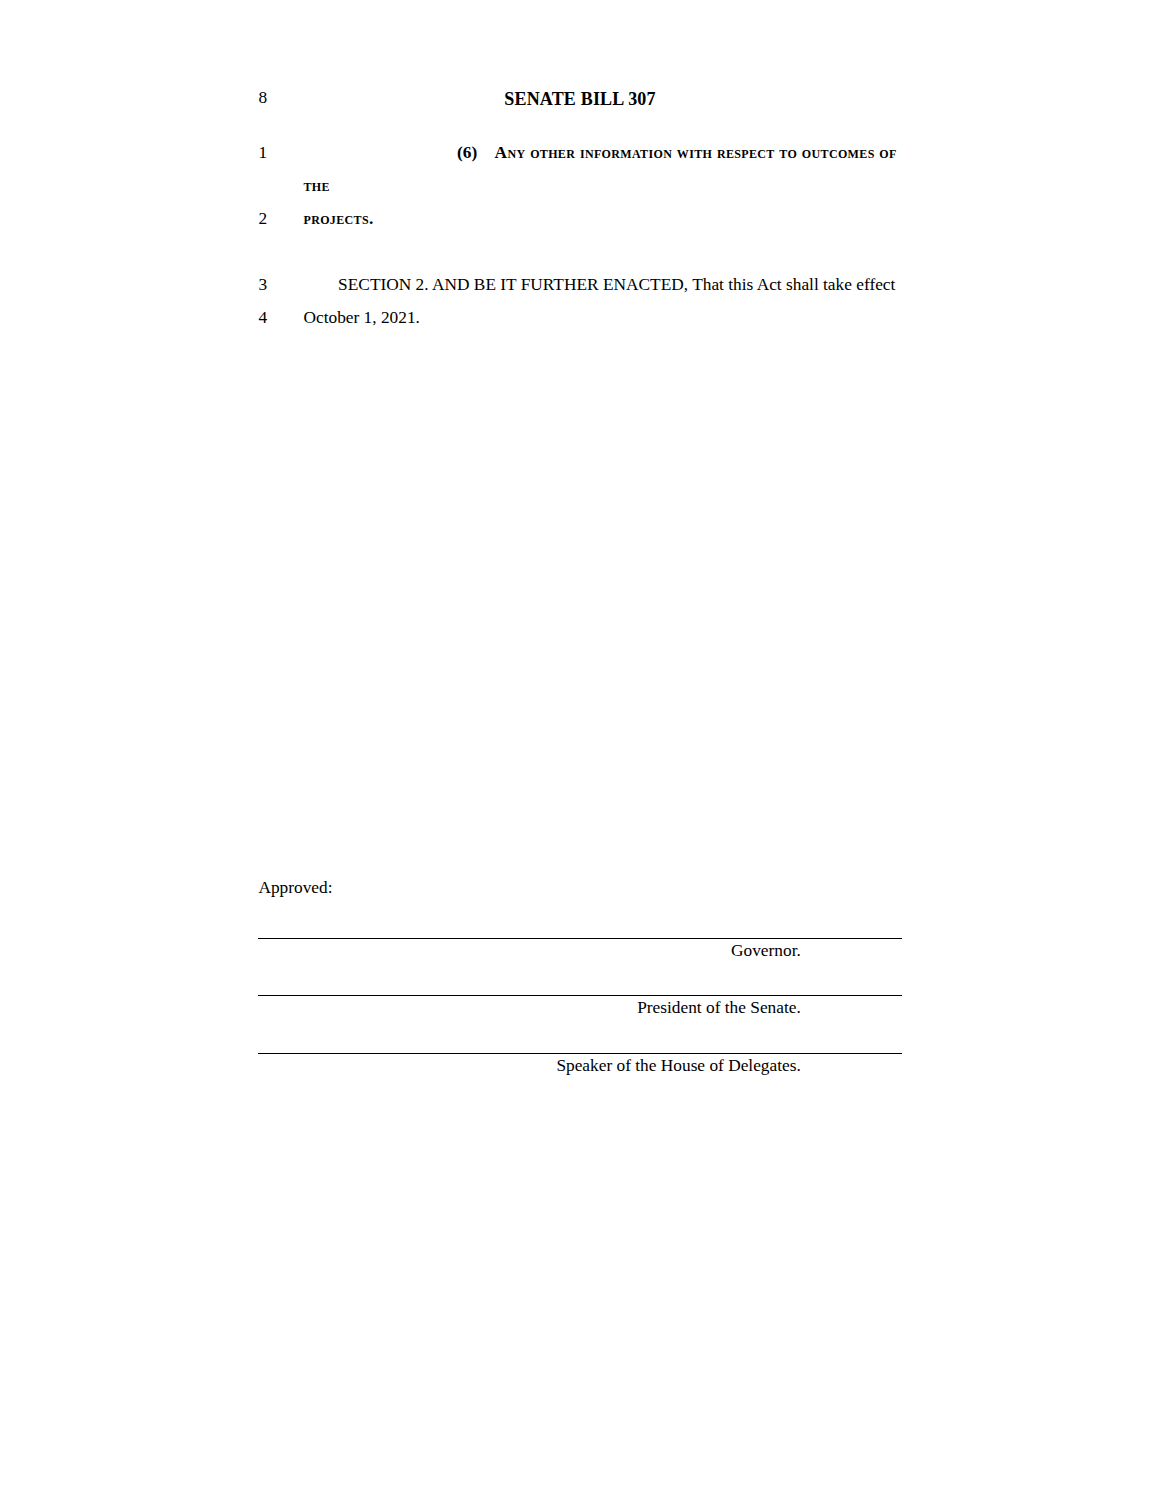8
SENATE BILL 307
1
(6) Any other information with respect to outcomes of the
2
projects.
3
SECTION 2. AND BE IT FURTHER ENACTED, That this Act shall take effect
4
October 1, 2021.
Approved:
Governor.
President of the Senate.
Speaker of the House of Delegates.